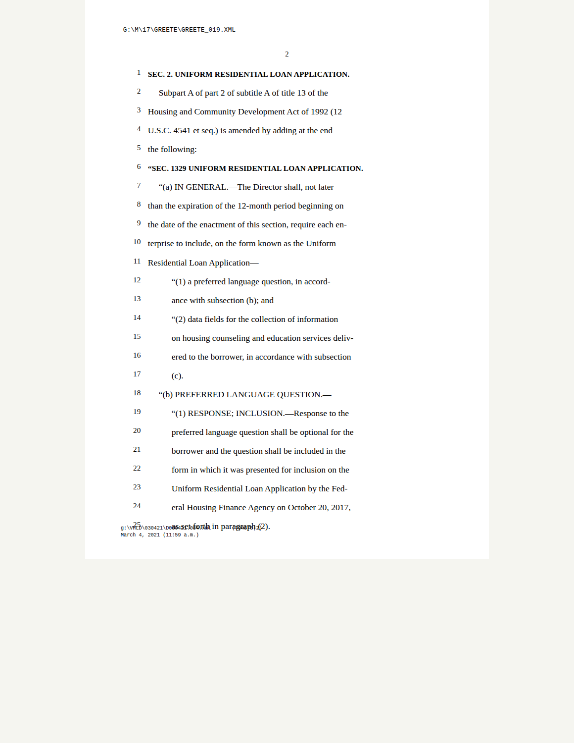G:\M\17\GREETE\GREETE_019.XML
2
| 1 | SEC. 2. UNIFORM RESIDENTIAL LOAN APPLICATION. |
| 2 | Subpart A of part 2 of subtitle A of title 13 of the |
| 3 | Housing and Community Development Act of 1992 (12 |
| 4 | U.S.C. 4541 et seq.) is amended by adding at the end |
| 5 | the following: |
| 6 | “SEC. 1329 UNIFORM RESIDENTIAL LOAN APPLICATION. |
| 7 | “(a) I N G ENERAL .—The Director shall, not later |
| 8 | than the expiration of the 12-month period beginning on |
| 9 | the date of the enactment of this section, require each en- |
| 10 | terprise to include, on the form known as the Uniform |
| 11 | Residential Loan Application— |
| 12 | “(1) a preferred language question, in accord- |
| 13 | ance with subsection (b); and |
| 14 | “(2) data fields for the collection of information |
| 15 | on housing counseling and education services deliv- |
| 16 | ered to the borrower, in accordance with subsection |
| 17 | (c). |
| 18 | “(b) P REFERRED L ANGUAGE Q UESTION .— |
| 19 | “(1) R ESPONSE ; INCLUSION .—Response to the |
| 20 | preferred language question shall be optional for the |
| 21 | borrower and the question shall be included in the |
| 22 | form in which it was presented for inclusion on the |
| 23 | Uniform Residential Loan Application by the Fed- |
| 24 | eral Housing Finance Agency on October 20, 2017, |
| 25 | as set forth in paragraph (2). |
g:\VHLD\030421\D030421.084.xml (794878|2)
March 4, 2021 (11:59 a.m.)